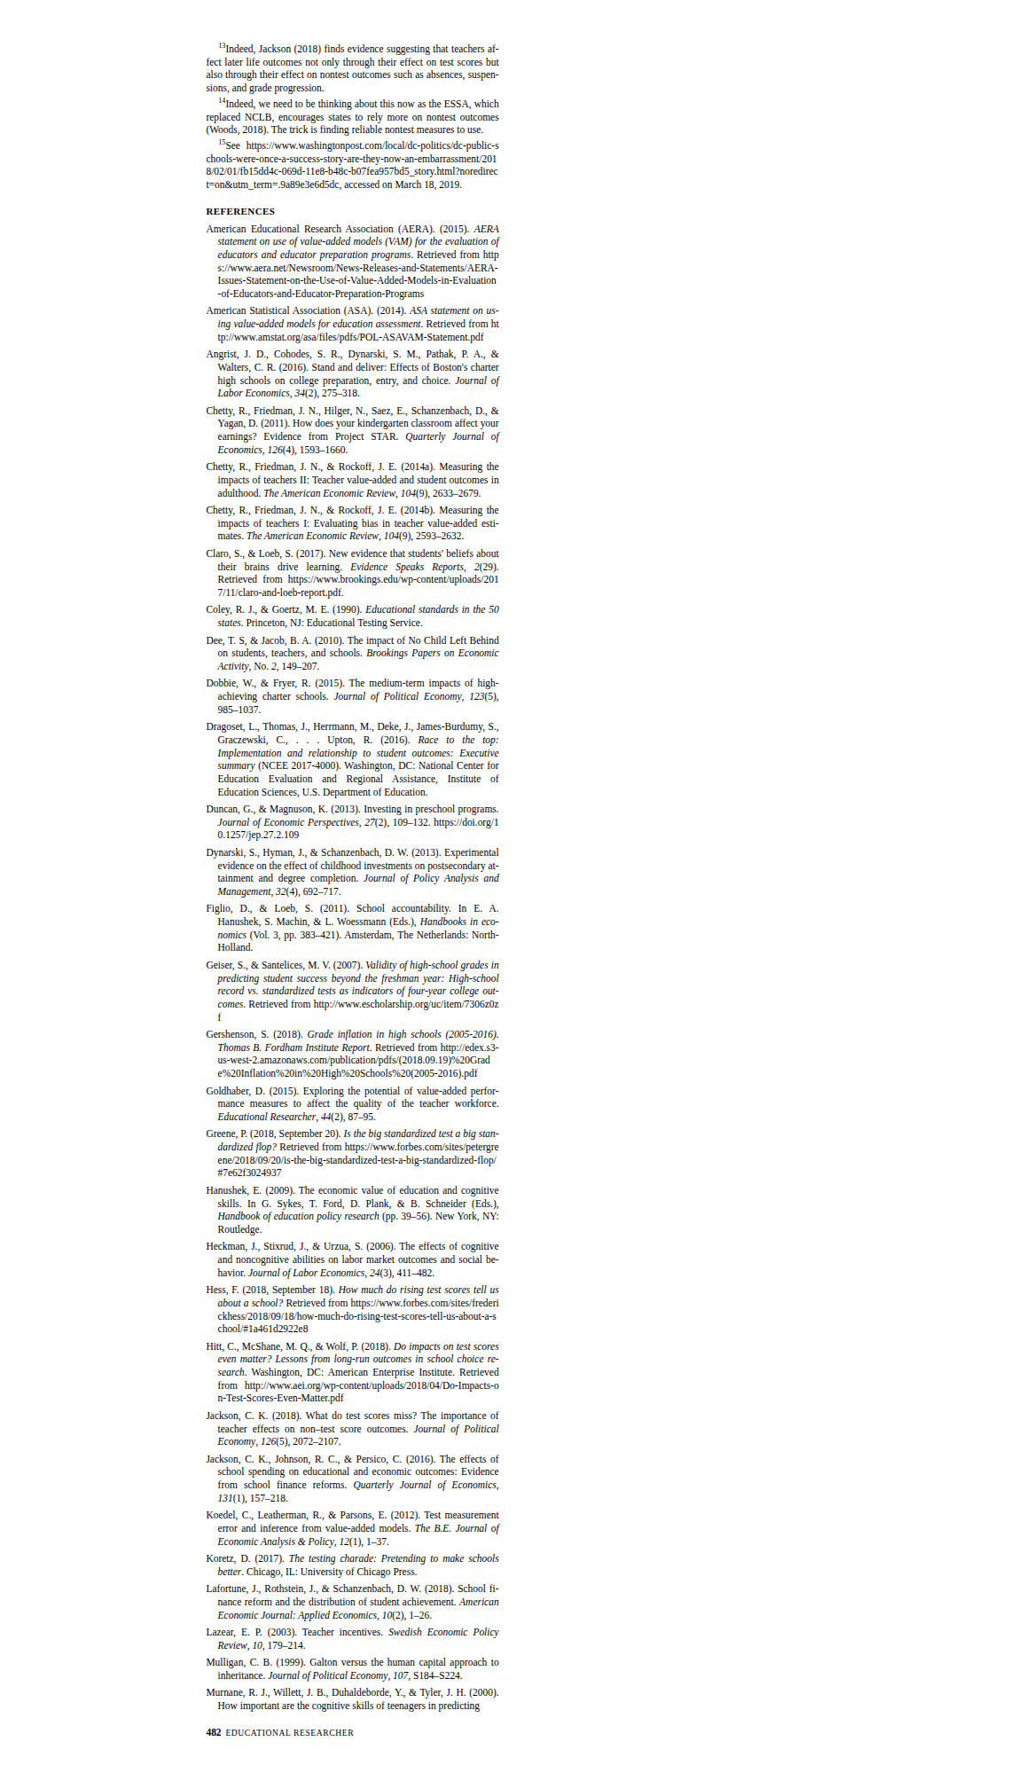13Indeed, Jackson (2018) finds evidence suggesting that teachers affect later life outcomes not only through their effect on test scores but also through their effect on nontest outcomes such as absences, suspensions, and grade progression.
14Indeed, we need to be thinking about this now as the ESSA, which replaced NCLB, encourages states to rely more on nontest outcomes (Woods, 2018). The trick is finding reliable nontest measures to use.
15See https://www.washingtonpost.com/local/dc-politics/dc-public-schools-were-once-a-success-story-are-they-now-an-embarrassment/2018/02/01/fb15dd4c-069d-11e8-b48c-b07fea957bd5_story.html?noredirect=on&utm_term=.9a89e3e6d5dc, accessed on March 18, 2019.
References
American Educational Research Association (AERA). (2015). AERA statement on use of value-added models (VAM) for the evaluation of educators and educator preparation programs. Retrieved from https://www.aera.net/Newsroom/News-Releases-and-Statements/AERA-Issues-Statement-on-the-Use-of-Value-Added-Models-in-Evaluation-of-Educators-and-Educator-Preparation-Programs
American Statistical Association (ASA). (2014). ASA statement on using value-added models for education assessment. Retrieved from http://www.amstat.org/asa/files/pdfs/POL-ASAVAM-Statement.pdf
Angrist, J. D., Cohodes, S. R., Dynarski, S. M., Pathak, P. A., & Walters, C. R. (2016). Stand and deliver: Effects of Boston's charter high schools on college preparation, entry, and choice. Journal of Labor Economics, 34(2), 275–318.
Chetty, R., Friedman, J. N., Hilger, N., Saez, E., Schanzenbach, D., & Yagan, D. (2011). How does your kindergarten classroom affect your earnings? Evidence from Project STAR. Quarterly Journal of Economics, 126(4), 1593–1660.
Chetty, R., Friedman, J. N., & Rockoff, J. E. (2014a). Measuring the impacts of teachers II: Teacher value-added and student outcomes in adulthood. The American Economic Review, 104(9), 2633–2679.
Chetty, R., Friedman, J. N., & Rockoff, J. E. (2014b). Measuring the impacts of teachers I: Evaluating bias in teacher value-added estimates. The American Economic Review, 104(9), 2593–2632.
Claro, S., & Loeb, S. (2017). New evidence that students' beliefs about their brains drive learning. Evidence Speaks Reports, 2(29). Retrieved from https://www.brookings.edu/wp-content/uploads/2017/11/claro-and-loeb-report.pdf.
Coley, R. J., & Goertz, M. E. (1990). Educational standards in the 50 states. Princeton, NJ: Educational Testing Service.
Dee, T. S, & Jacob, B. A. (2010). The impact of No Child Left Behind on students, teachers, and schools. Brookings Papers on Economic Activity, No. 2, 149–207.
Dobbie, W., & Fryer, R. (2015). The medium-term impacts of high-achieving charter schools. Journal of Political Economy, 123(5), 985–1037.
Dragoset, L., Thomas, J., Herrmann, M., Deke, J., James-Burdumy, S., Graczewski, C., . . . Upton, R. (2016). Race to the top: Implementation and relationship to student outcomes: Executive summary (NCEE 2017-4000). Washington, DC: National Center for Education Evaluation and Regional Assistance, Institute of Education Sciences, U.S. Department of Education.
Duncan, G., & Magnuson, K. (2013). Investing in preschool programs. Journal of Economic Perspectives, 27(2), 109–132. https://doi.org/10.1257/jep.27.2.109
Dynarski, S., Hyman, J., & Schanzenbach, D. W. (2013). Experimental evidence on the effect of childhood investments on postsecondary attainment and degree completion. Journal of Policy Analysis and Management, 32(4), 692–717.
Figlio, D., & Loeb, S. (2011). School accountability. In E. A. Hanushek, S. Machin, & L. Woessmann (Eds.), Handbooks in economics (Vol. 3, pp. 383–421). Amsterdam, The Netherlands: North-Holland.
Geiser, S., & Santelices, M. V. (2007). Validity of high-school grades in predicting student success beyond the freshman year: High-school record vs. standardized tests as indicators of four-year college outcomes. Retrieved from http://www.escholarship.org/uc/item/7306z0zf
Gershenson, S. (2018). Grade inflation in high schools (2005-2016). Thomas B. Fordham Institute Report. Retrieved from http://edex.s3-us-west-2.amazonaws.com/publication/pdfs/(2018.09.19)%20Grade%20Inflation%20in%20High%20Schools%20(2005-2016).pdf
Goldhaber, D. (2015). Exploring the potential of value-added performance measures to affect the quality of the teacher workforce. Educational Researcher, 44(2), 87–95.
Greene, P. (2018, September 20). Is the big standardized test a big standardized flop? Retrieved from https://www.forbes.com/sites/petergreene/2018/09/20/is-the-big-standardized-test-a-big-standardized-flop/#7e62f3024937
Hanushek, E. (2009). The economic value of education and cognitive skills. In G. Sykes, T. Ford, D. Plank, & B. Schneider (Eds.), Handbook of education policy research (pp. 39–56). New York, NY: Routledge.
Heckman, J., Stixrud, J., & Urzua, S. (2006). The effects of cognitive and noncognitive abilities on labor market outcomes and social behavior. Journal of Labor Economics, 24(3), 411–482.
Hess, F. (2018, September 18). How much do rising test scores tell us about a school? Retrieved from https://www.forbes.com/sites/frederickhess/2018/09/18/how-much-do-rising-test-scores-tell-us-about-a-school/#1a461d2922e8
Hitt, C., McShane, M. Q., & Wolf, P. (2018). Do impacts on test scores even matter? Lessons from long-run outcomes in school choice research. Washington, DC: American Enterprise Institute. Retrieved from http://www.aei.org/wp-content/uploads/2018/04/Do-Impacts-on-Test-Scores-Even-Matter.pdf
Jackson, C. K. (2018). What do test scores miss? The importance of teacher effects on non–test score outcomes. Journal of Political Economy, 126(5), 2072–2107.
Jackson, C. K., Johnson, R. C., & Persico, C. (2016). The effects of school spending on educational and economic outcomes: Evidence from school finance reforms. Quarterly Journal of Economics, 131(1), 157–218.
Koedel, C., Leatherman, R., & Parsons, E. (2012). Test measurement error and inference from value-added models. The B.E. Journal of Economic Analysis & Policy, 12(1), 1–37.
Koretz, D. (2017). The testing charade: Pretending to make schools better. Chicago, IL: University of Chicago Press.
Lafortune, J., Rothstein, J., & Schanzenbach, D. W. (2018). School finance reform and the distribution of student achievement. American Economic Journal: Applied Economics, 10(2), 1–26.
Lazear, E. P. (2003). Teacher incentives. Swedish Economic Policy Review, 10, 179–214.
Mulligan, C. B. (1999). Galton versus the human capital approach to inheritance. Journal of Political Economy, 107, S184–S224.
Murnane, R. J., Willett, J. B., Duhaldeborde, Y., & Tyler, J. H. (2000). How important are the cognitive skills of teenagers in predicting
482 EDUCATIONAL RESEARCHER